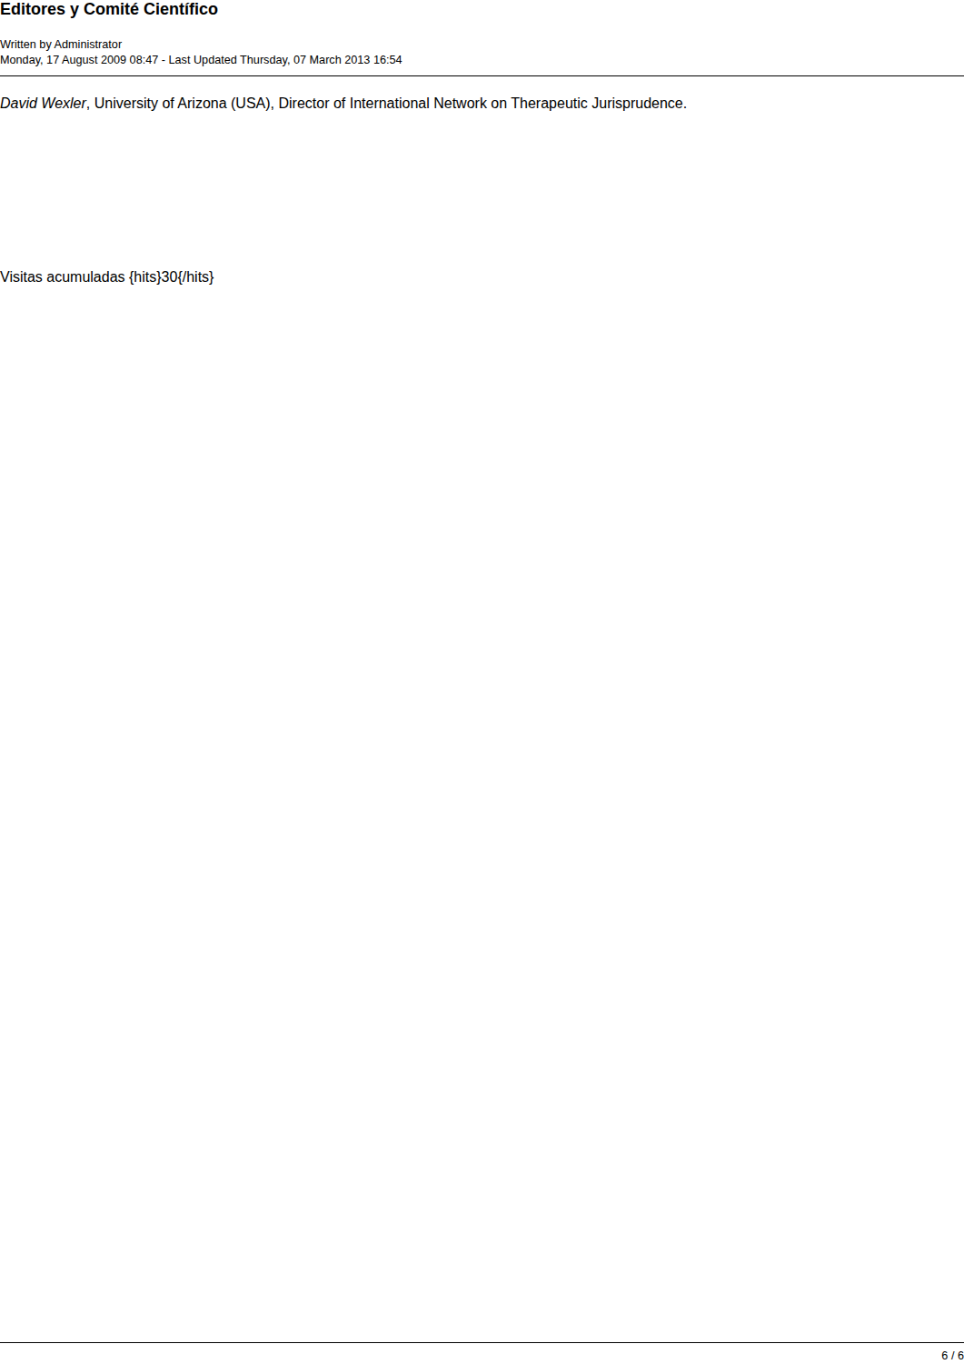Editores y Comité Científico
Written by Administrator
Monday, 17 August 2009 08:47 - Last Updated Thursday, 07 March 2013 16:54
David Wexler, University of Arizona (USA), Director of International Network on Therapeutic Jurisprudence.
Visitas acumuladas {hits}30{/hits}
6 / 6